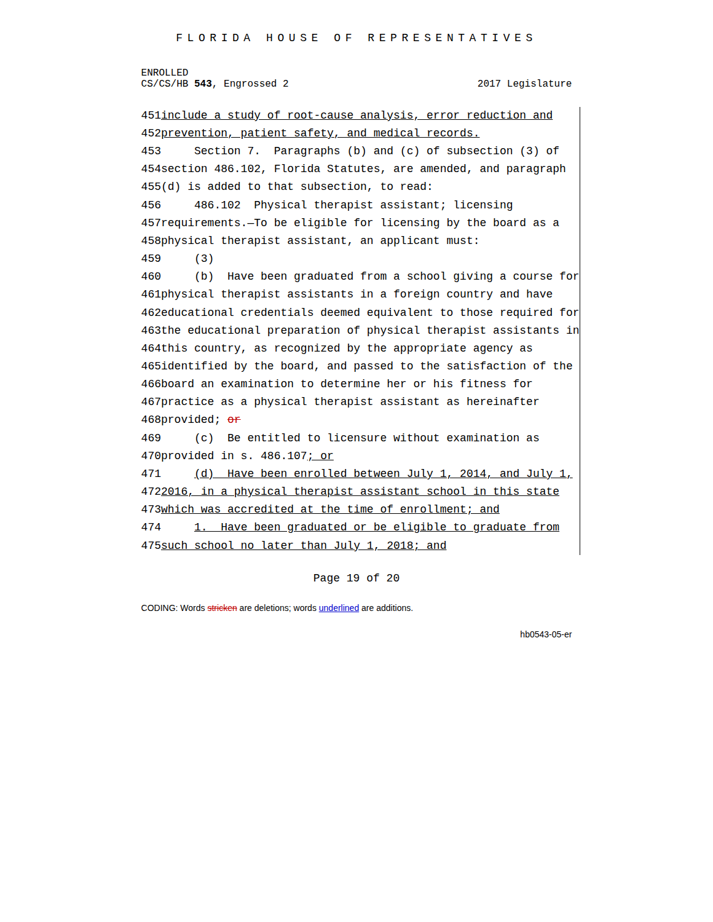FLORIDA HOUSE OF REPRESENTATIVES
ENROLLED
CS/CS/HB 543, Engrossed 2 2017 Legislature
| 451 | include a study of root-cause analysis, error reduction and |
| 452 | prevention, patient safety, and medical records. |
| 453 | Section 7. Paragraphs (b) and (c) of subsection (3) of |
| 454 | section 486.102, Florida Statutes, are amended, and paragraph |
| 455 | (d) is added to that subsection, to read: |
| 456 | 486.102 Physical therapist assistant; licensing |
| 457 | requirements.—To be eligible for licensing by the board as a |
| 458 | physical therapist assistant, an applicant must: |
| 459 | (3) |
| 460 | (b) Have been graduated from a school giving a course for |
| 461 | physical therapist assistants in a foreign country and have |
| 462 | educational credentials deemed equivalent to those required for |
| 463 | the educational preparation of physical therapist assistants in |
| 464 | this country, as recognized by the appropriate agency as |
| 465 | identified by the board, and passed to the satisfaction of the |
| 466 | board an examination to determine her or his fitness for |
| 467 | practice as a physical therapist assistant as hereinafter |
| 468 | provided; or |
| 469 | (c) Be entitled to licensure without examination as |
| 470 | provided in s. 486.107 ; or |
| 471 | (d) Have been enrolled between July 1, 2014, and July 1, |
| 472 | 2016, in a physical therapist assistant school in this state |
| 473 | which was accredited at the time of enrollment; and |
| 474 | 1. Have been graduated or be eligible to graduate from |
| 475 | such school no later than July 1, 2018; and |
Page 19 of 20
CODING: Words stricken are deletions; words underlined are additions.
hb0543-05-er